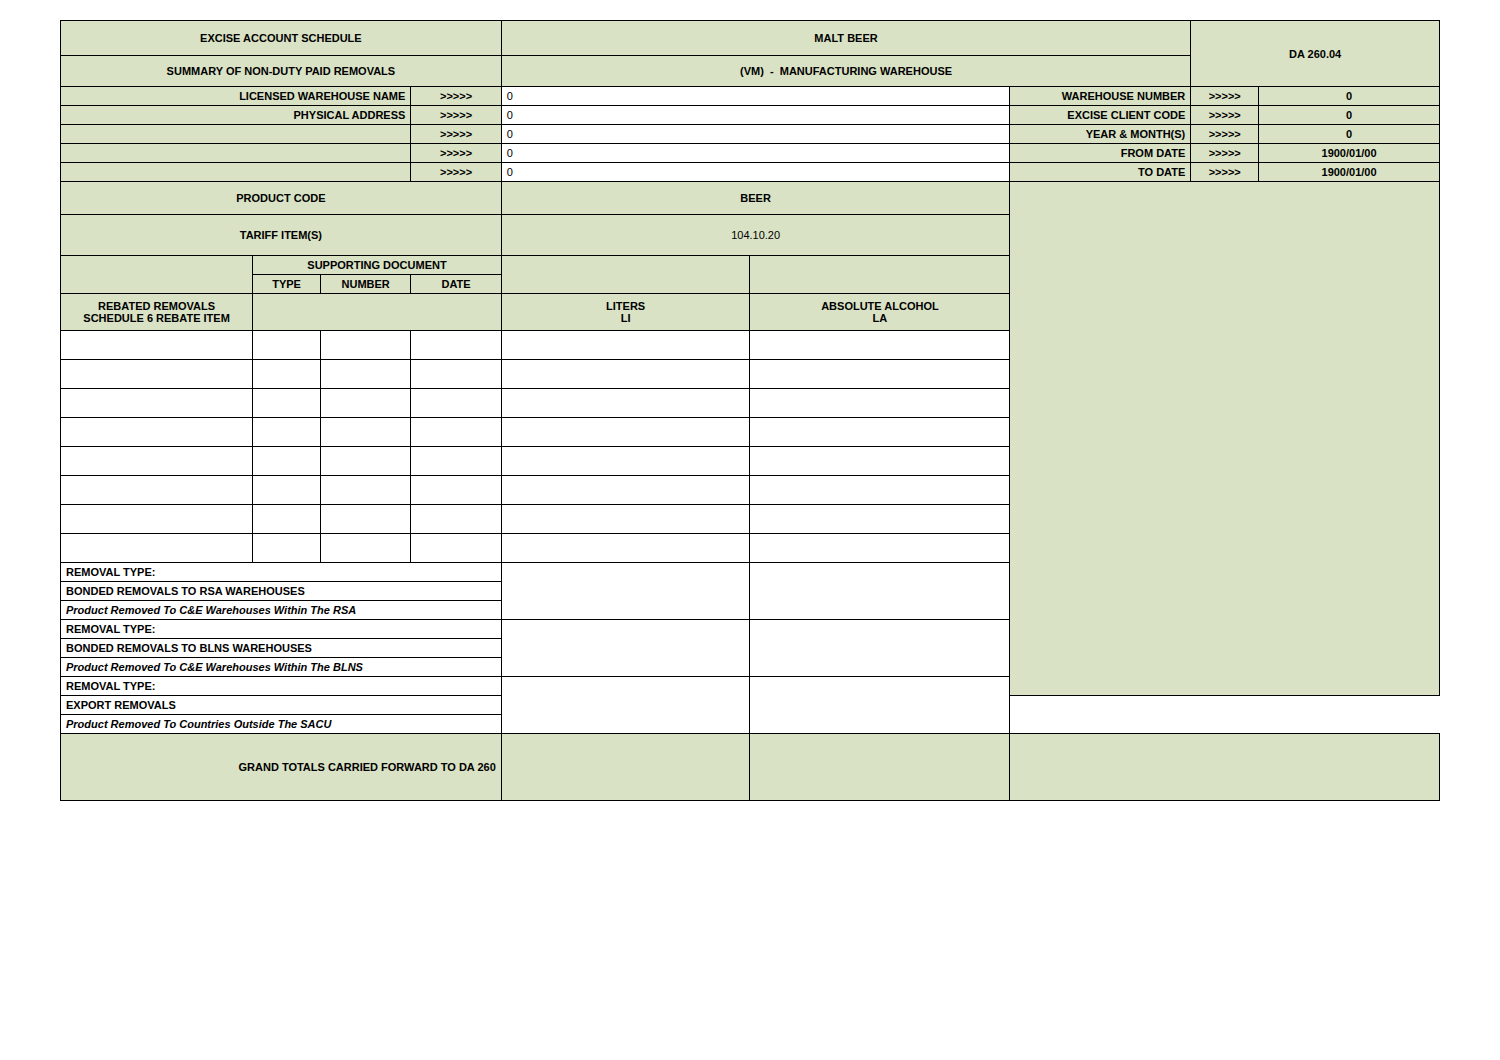| EXCISE ACCOUNT SCHEDULE | MALT BEER | DA 260.04 |
| SUMMARY OF NON-DUTY PAID REMOVALS | (VM) - MANUFACTURING WAREHOUSE |
| LICENSED WAREHOUSE NAME | >>>>> | 0 | WAREHOUSE NUMBER | >>>>> | 0 |
| PHYSICAL ADDRESS | >>>>> | 0 | EXCISE CLIENT CODE | >>>>> | 0 |
| | >>>>> | 0 | YEAR & MONTH(S) | >>>>> | 0 |
| | >>>>> | 0 | FROM DATE | >>>>> | 1900/01/00 |
| | >>>>> | 0 | TO DATE | >>>>> | 1900/01/00 |
| PRODUCT CODE | BEER | |
| TARIFF ITEM(S) | 104.10.20 |
| | SUPPORTING DOCUMENT | | |
| TYPE | NUMBER | DATE |
| REBATED REMOVALS SCHEDULE 6 REBATE ITEM | | LITERS LI | ABSOLUTE ALCOHOL LA |
| REMOVAL TYPE: | | |
| BONDED REMOVALS TO RSA WAREHOUSES |
| Product Removed To C&E Warehouses Within The RSA |
| REMOVAL TYPE: | | |
| BONDED REMOVALS TO BLNS WAREHOUSES |
| Product Removed To C&E Warehouses Within The BLNS |
| REMOVAL TYPE: | | |
| EXPORT REMOVALS |
| Product Removed To Countries Outside The SACU |
| GRAND TOTALS CARRIED FORWARD TO DA 260 | | | |